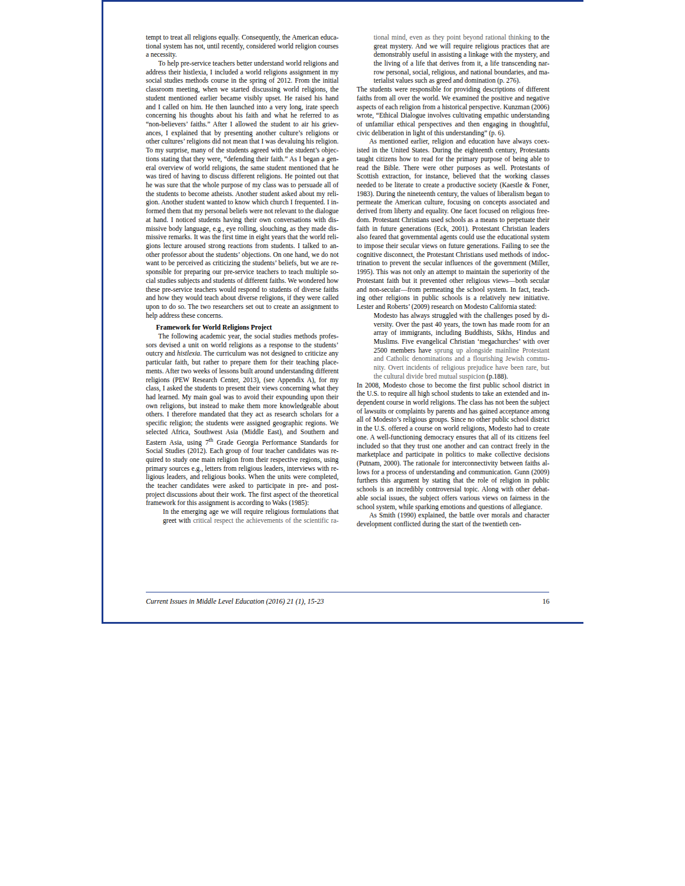tempt to treat all religions equally. Consequently, the American educational system has not, until recently, considered world religion courses a necessity.
To help pre-service teachers better understand world religions and address their histlexia, I included a world religions assignment in my social studies methods course in the spring of 2012. From the initial classroom meeting, when we started discussing world religions, the student mentioned earlier became visibly upset. He raised his hand and I called on him. He then launched into a very long, irate speech concerning his thoughts about his faith and what he referred to as “non-believers’ faiths.” After I allowed the student to air his grievances, I explained that by presenting another culture’s religions or other cultures’ religions did not mean that I was devaluing his religion. To my surprise, many of the students agreed with the student’s objections stating that they were, “defending their faith.” As I began a general overview of world religions, the same student mentioned that he was tired of having to discuss different religions. He pointed out that he was sure that the whole purpose of my class was to persuade all of the students to become atheists. Another student asked about my religion. Another student wanted to know which church I frequented. I informed them that my personal beliefs were not relevant to the dialogue at hand. I noticed students having their own conversations with dismissive body language, e.g., eye rolling, slouching, as they made dismissive remarks. It was the first time in eight years that the world religions lecture aroused strong reactions from students. I talked to another professor about the students’ objections. On one hand, we do not want to be perceived as criticizing the students’ beliefs, but we are responsible for preparing our pre-service teachers to teach multiple social studies subjects and students of different faiths. We wondered how these pre-service teachers would respond to students of diverse faiths and how they would teach about diverse religions, if they were called upon to do so. The two researchers set out to create an assignment to help address these concerns.
Framework for World Religions Project
The following academic year, the social studies methods professors devised a unit on world religions as a response to the students’ outcry and histlexia. The curriculum was not designed to criticize any particular faith, but rather to prepare them for their teaching placements. After two weeks of lessons built around understanding different religions (PEW Research Center, 2013), (see Appendix A), for my class, I asked the students to present their views concerning what they had learned. My main goal was to avoid their expounding upon their own religions, but instead to make them more knowledgeable about others. I therefore mandated that they act as research scholars for a specific religion; the students were assigned geographic regions. We selected Africa, Southwest Asia (Middle East), and Southern and Eastern Asia, using 7th Grade Georgia Performance Standards for Social Studies (2012). Each group of four teacher candidates was required to study one main religion from their respective regions, using primary sources e.g., letters from religious leaders, interviews with religious leaders, and religious books. When the units were completed, the teacher candidates were asked to participate in pre- and post-project discussions about their work. The first aspect of the theoretical framework for this assignment is according to Waks (1985):
In the emerging age we will require religious formulations that greet with critical respect the achievements of the scientific rational mind, even as they point beyond rational thinking to the great mystery. And we will require religious practices that are demonstrably useful in assisting a linkage with the mystery, and the living of a life that derives from it, a life transcending narrow personal, social, religious, and national boundaries, and materialist values such as greed and domination (p. 276).
The students were responsible for providing descriptions of different faiths from all over the world. We examined the positive and negative aspects of each religion from a historical perspective. Kunzman (2006) wrote, “Ethical Dialogue involves cultivating empathic understanding of unfamiliar ethical perspectives and then engaging in thoughtful, civic deliberation in light of this understanding” (p. 6).
As mentioned earlier, religion and education have always coexisted in the United States. During the eighteenth century, Protestants taught citizens how to read for the primary purpose of being able to read the Bible. There were other purposes as well. Protestants of Scottish extraction, for instance, believed that the working classes needed to be literate to create a productive society (Kaestle & Foner, 1983). During the nineteenth century, the values of liberalism began to permeate the American culture, focusing on concepts associated and derived from liberty and equality. One facet focused on religious freedom. Protestant Christians used schools as a means to perpetuate their faith in future generations (Eck, 2001). Protestant Christian leaders also feared that governmental agents could use the educational system to impose their secular views on future generations. Failing to see the cognitive disconnect, the Protestant Christians used methods of indoctrination to prevent the secular influences of the government (Miller, 1995). This was not only an attempt to maintain the superiority of the Protestant faith but it prevented other religious views—both secular and non-secular—from permeating the school system. In fact, teaching other religions in public schools is a relatively new initiative. Lester and Roberts’ (2009) research on Modesto California stated:
Modesto has always struggled with the challenges posed by diversity. Over the past 40 years, the town has made room for an array of immigrants, including Buddhists, Sikhs, Hindus and Muslims. Five evangelical Christian ‘megachurches’ with over 2500 members have sprung up alongside mainline Protestant and Catholic denominations and a flourishing Jewish community. Overt incidents of religious prejudice have been rare, but the cultural divide bred mutual suspicion (p.188).
In 2008, Modesto chose to become the first public school district in the U.S. to require all high school students to take an extended and independent course in world religions. The class has not been the subject of lawsuits or complaints by parents and has gained acceptance among all of Modesto’s religious groups. Since no other public school district in the U.S. offered a course on world religions, Modesto had to create one. A well-functioning democracy ensures that all of its citizens feel included so that they trust one another and can contract freely in the marketplace and participate in politics to make collective decisions (Putnam, 2000). The rationale for interconnectivity between faiths allows for a process of understanding and communication. Gunn (2009) furthers this argument by stating that the role of religion in public schools is an incredibly controversial topic. Along with other debatable social issues, the subject offers various views on fairness in the school system, while sparking emotions and questions of allegiance.
As Smith (1990) explained, the battle over morals and character development conflicted during the start of the twentieth cen-
Current Issues in Middle Level Education (2016) 21 (1), 15-23 16